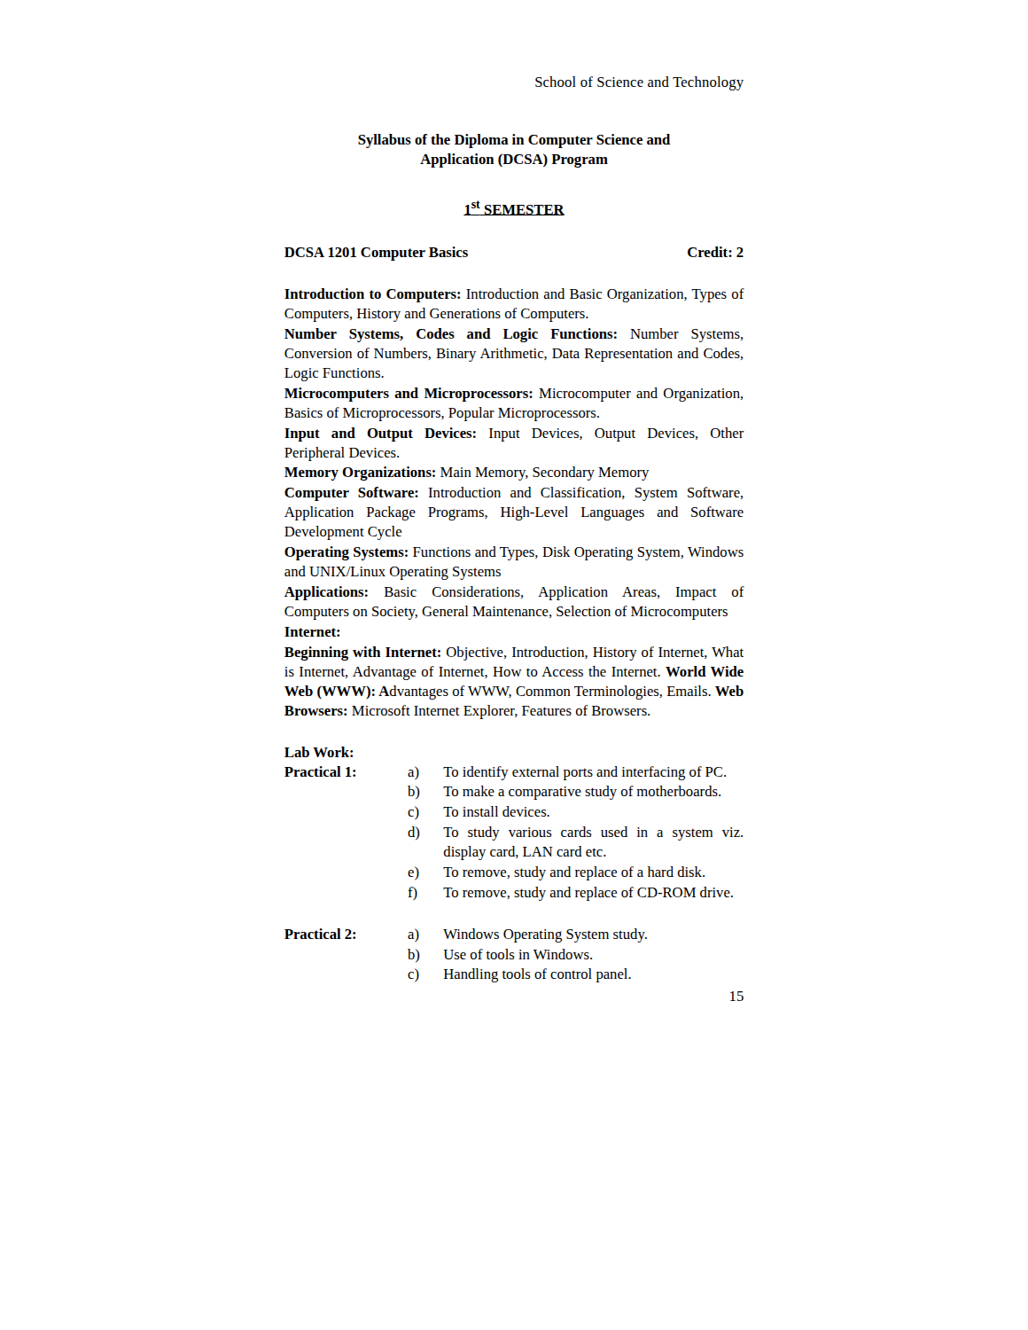School of Science and Technology
Syllabus of the Diploma in Computer Science and
Application (DCSA) Program
1st SEMESTER
DCSA 1201 Computer Basics Credit: 2
Introduction to Computers: Introduction and Basic Organization, Types of Computers, History and Generations of Computers.
Number Systems, Codes and Logic Functions: Number Systems, Conversion of Numbers, Binary Arithmetic, Data Representation and Codes, Logic Functions.
Microcomputers and Microprocessors: Microcomputer and Organization, Basics of Microprocessors, Popular Microprocessors.
Input and Output Devices: Input Devices, Output Devices, Other Peripheral Devices.
Memory Organizations: Main Memory, Secondary Memory
Computer Software: Introduction and Classification, System Software, Application Package Programs, High-Level Languages and Software Development Cycle
Operating Systems: Functions and Types, Disk Operating System, Windows and UNIX/Linux Operating Systems
Applications: Basic Considerations, Application Areas, Impact of Computers on Society, General Maintenance, Selection of Microcomputers
Internet:
Beginning with Internet: Objective, Introduction, History of Internet, What is Internet, Advantage of Internet, How to Access the Internet. World Wide Web (WWW): Advantages of WWW, Common Terminologies, Emails. Web Browsers: Microsoft Internet Explorer, Features of Browsers.
Lab Work:
| Practical 1: | a) | To identify external ports and interfacing of PC. |
| | b) | To make a comparative study of motherboards. |
| | c) | To install devices. |
| | d) | To study various cards used in a system viz. display card, LAN card etc. |
| | e) | To remove, study and replace of a hard disk. |
| | f) | To remove, study and replace of CD-ROM drive. |
| Practical 2: | a) | Windows Operating System study. |
| | b) | Use of tools in Windows. |
| | c) | Handling tools of control panel. |
15